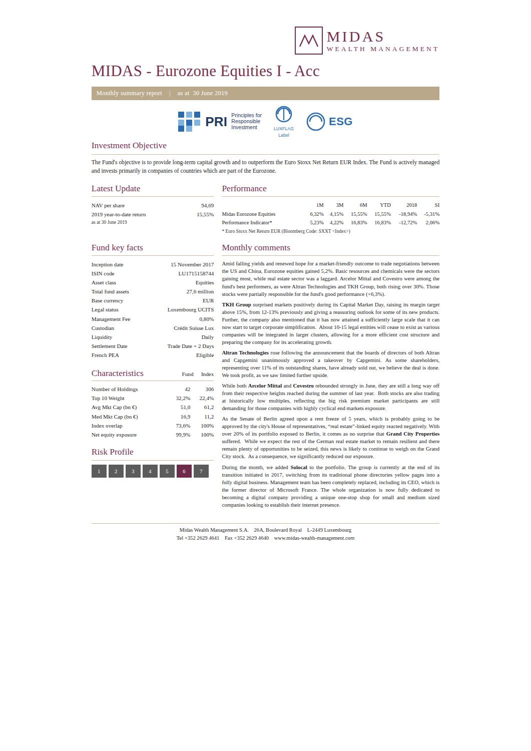MIDAS
WEALTH MANAGEMENT
MIDAS - Eurozone Equities I - Acc
Monthly summary report | as at 30 June 2019
PRI
Principles for
Responsible
Investment
LUXFLAG
Label
ESG
Investment Objective
The Fund's objective is to provide long-term capital growth and to outperform the Euro Stoxx Net Return EUR Index. The Fund is actively managed and invests primarily in companies of countries which are part of the Eurozone.
Latest Update
| NAV per share | 94,69 |
| 2019 year-to-date return | 15,55% |
as at 30 June 2019
Performance
| | 1M | 3M | 6M | YTD | 2018 | SI |
| --- | --- | --- | --- | --- | --- | --- |
| Midas Eurozone Equities | 6,32% | 4,15% | 15,55% | 15,55% | -18,94% | -5,31% |
| Performance Indicator* | 5,23% | 4,22% | 16,83% | 16,83% | -12,72% | 2,06% |
* Euro Stoxx Net Return EUR (Bloomberg Code: SXXT <Index>)
Fund key facts
| Inception date | 15 November 2017 |
| ISIN code | LU1715158744 |
| Asset class | Equities |
| Total fund assets | 27,6 million |
| Base currency | EUR |
| Legal status | Luxembourg UCITS |
| Management Fee | 0,80% |
| Custodian | Crédit Suisse Lux |
| Liquidity | Daily |
| Settlement Date | Trade Date + 2 Days |
| French PEA | Eligible |
| Characteristics | Fund | Index |
| --- | --- | --- |
| Number of Holdings | 42 | 306 |
| Top 10 Weight | 32,2% | 22,4% |
| Avg Mkt Cap (bn €) | 51,0 | 61,2 |
| Med Mkt Cap (bn €) | 16,9 | 11,2 |
| Index overlap | 73,6% | 100% |
| Net equity exposure | 99,9% | 100% |
Risk Profile
1234567
Monthly comments
Amid falling yields and renewed hope for a market-friendly outcome to trade negotiations between the US and China, Eurozone equities gained 5,2%. Basic resources and chemicals were the sectors gaining most, while real estate sector was a laggard. Arcelor Mittal and Covestro were among the fund's best performers, as were Altran Technologies and TKH Group, both rising over 30%. Those stocks were partially responsible for the fund's good performance (+6,3%).
TKH Group surprised markets positively during its Capital Market Day, raising its margin target above 15%, from 12-13% previously and giving a reassuring outlook for some of its new products. Further, the company also mentioned that it has now attained a sufficiently large scale that it can now start to target corporate simplification. About 10-15 legal entities will cease to exist as various companies will be integrated in larger clusters, allowing for a more efficient cost structure and preparing the company for its accelerating growth.
Altran Technologies rose following the announcement that the boards of directors of both Altran and Capgemini unanimously approved a takeover by Capgemini. As some shareholders, representing over 11% of its outstanding shares, have already sold out, we believe the deal is done. We took profit, as we saw limited further upside.
While both Arcelor Mittal and Covestro rebounded strongly in June, they are still a long way off from their respective heights reached during the summer of last year. Both stocks are also trading at historically low multiples, reflecting the big risk premium market participants are still demanding for those companies with highly cyclical end markets exposure.
As the Senate of Berlin agreed upon a rent freeze of 5 years, which is probably going to be approved by the city's House of representatives, “real estate”-linked equity reacted negatively. With over 20% of its portfolio exposed to Berlin, it comes as no surprise that Grand City Properties suffered. While we expect the rest of the German real estate market to remain resilient and there remain plenty of opportunities to be seized, this news is likely to continue to weigh on the Grand City stock. As a consequence, we significantly reduced our exposure.
During the month, we added Solocal to the portfolio. The group is currently at the end of its transition initiated in 2017, switching from its traditional phone directories yellow pages into a fully digital business. Management team has been completely replaced, including its CEO, which is the former director of Microsoft France. The whole organization is now fully dedicated to becoming a digital company providing a unique one-stop shop for small and medium sized companies looking to establish their internet presence.
Midas Wealth Management S.A. 26A, Boulevard Royal L-2449 Luxembourg
Tel +352 2629 4641 Fax +352 2629 4640 www.midas-wealth-management.com